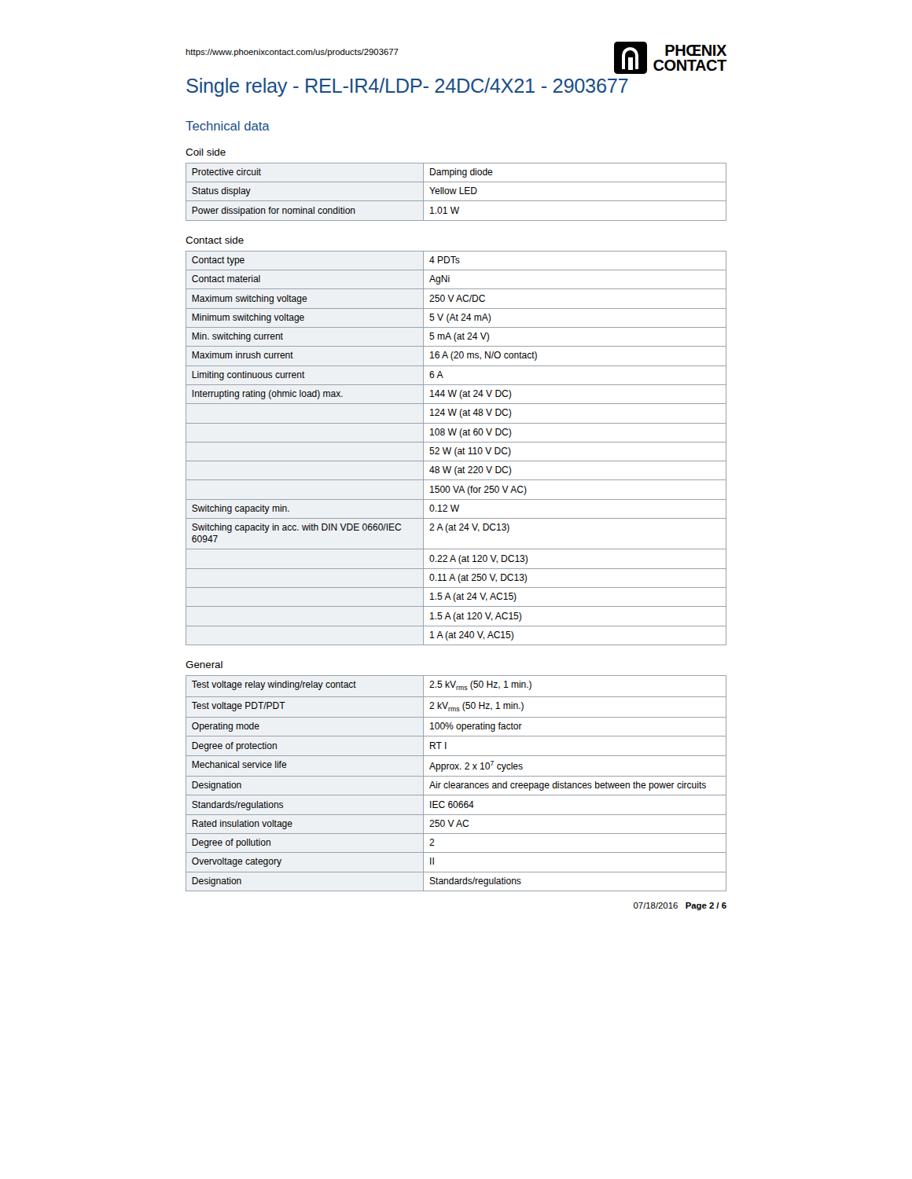PHŒNIX
CONTACT
https://www.phoenixcontact.com/us/products/2903677
Single relay - REL-IR4/LDP- 24DC/4X21 - 2903677
Technical data
Coil side
| Protective circuit | Damping diode |
| Status display | Yellow LED |
| Power dissipation for nominal condition | 1.01 W |
Contact side
| Contact type | 4 PDTs |
| Contact material | AgNi |
| Maximum switching voltage | 250 V AC/DC |
| Minimum switching voltage | 5 V (At 24 mA) |
| Min. switching current | 5 mA (at 24 V) |
| Maximum inrush current | 16 A (20 ms, N/O contact) |
| Limiting continuous current | 6 A |
| Interrupting rating (ohmic load) max. | 144 W (at 24 V DC) |
| | 124 W (at 48 V DC) |
| | 108 W (at 60 V DC) |
| | 52 W (at 110 V DC) |
| | 48 W (at 220 V DC) |
| | 1500 VA (for 250 V AC) |
| Switching capacity min. | 0.12 W |
| Switching capacity in acc. with DIN VDE 0660/IEC 60947 | 2 A (at 24 V, DC13) |
| | 0.22 A (at 120 V, DC13) |
| | 0.11 A (at 250 V, DC13) |
| | 1.5 A (at 24 V, AC15) |
| | 1.5 A (at 120 V, AC15) |
| | 1 A (at 240 V, AC15) |
General
| Test voltage relay winding/relay contact | 2.5 kV rms (50 Hz, 1 min.) |
| Test voltage PDT/PDT | 2 kV rms (50 Hz, 1 min.) |
| Operating mode | 100% operating factor |
| Degree of protection | RT I |
| Mechanical service life | Approx. 2 x 10 7 cycles |
| Designation | Air clearances and creepage distances between the power circuits |
| Standards/regulations | IEC 60664 |
| Rated insulation voltage | 250 V AC |
| Degree of pollution | 2 |
| Overvoltage category | II |
| Designation | Standards/regulations |
07/18/2016 Page 2 / 6